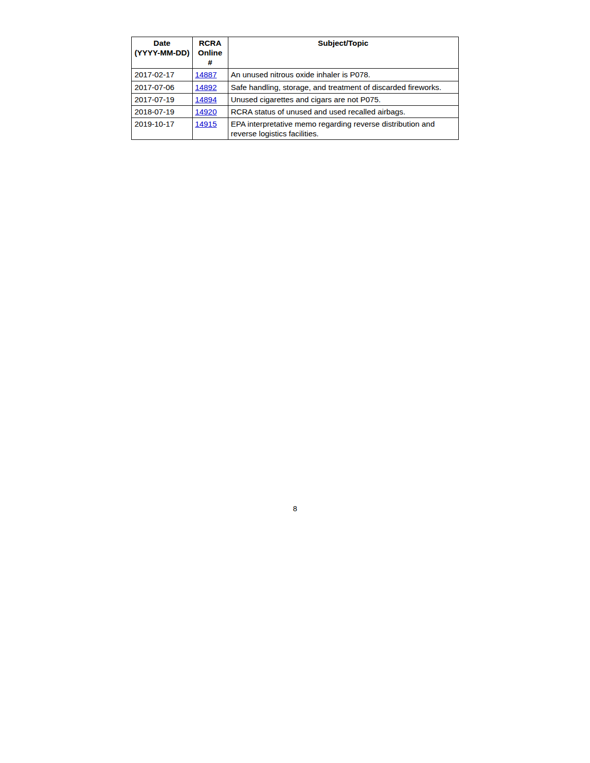| Date (YYYY-MM-DD) | RCRA Online # | Subject/Topic |
| --- | --- | --- |
| 2017-02-17 | 14887 | An unused nitrous oxide inhaler is P078. |
| 2017-07-06 | 14892 | Safe handling, storage, and treatment of discarded fireworks. |
| 2017-07-19 | 14894 | Unused cigarettes and cigars are not P075. |
| 2018-07-19 | 14920 | RCRA status of unused and used recalled airbags. |
| 2019-10-17 | 14915 | EPA interpretative memo regarding reverse distribution and reverse logistics facilities. |
8